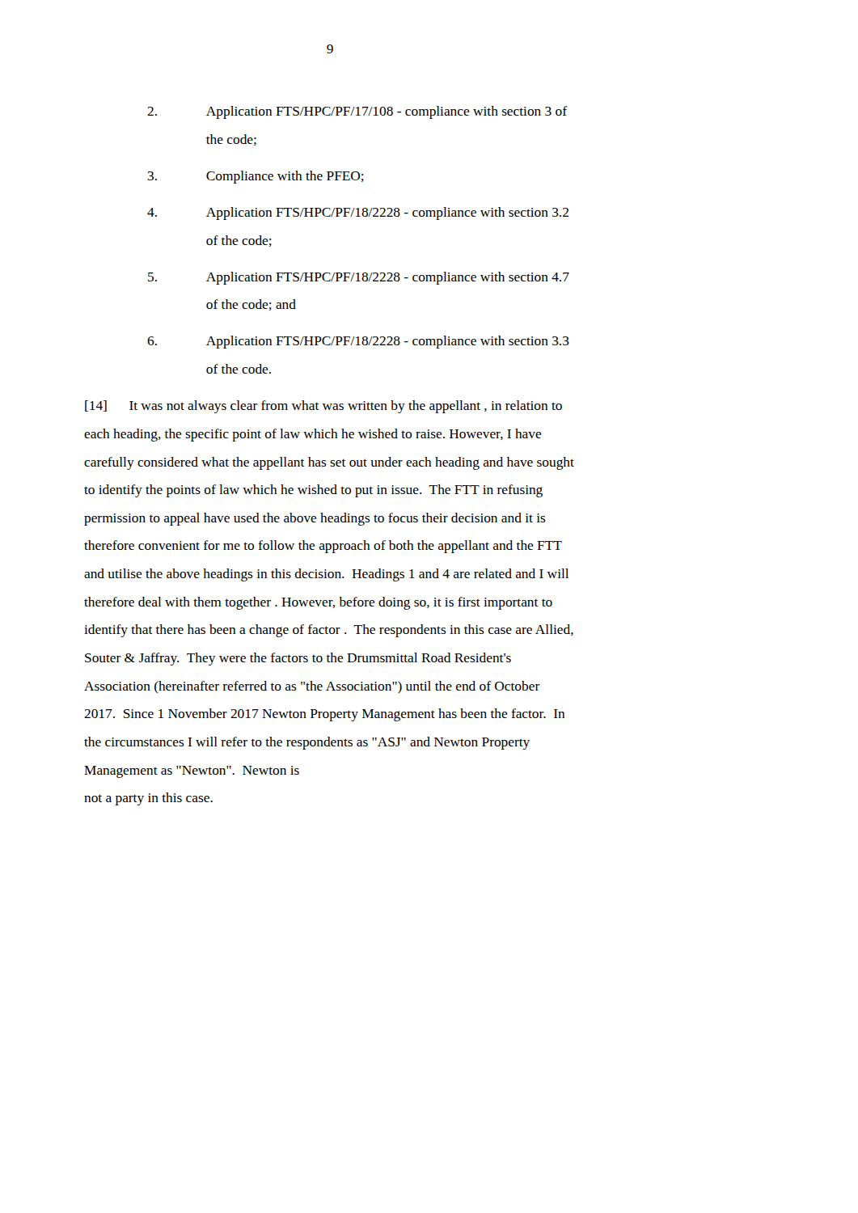9
2. Application FTS/HPC/PF/17/108 - compliance with section 3 of the code;
3. Compliance with the PFEO;
4. Application FTS/HPC/PF/18/2228 - compliance with section 3.2 of the code;
5. Application FTS/HPC/PF/18/2228 - compliance with section 4.7 of the code; and
6. Application FTS/HPC/PF/18/2228 - compliance with section 3.3 of the code.
[14] It was not always clear from what was written by the appellant , in relation to each heading, the specific point of law which he wished to raise. However, I have carefully considered what the appellant has set out under each heading and have sought to identify the points of law which he wished to put in issue. The FTT in refusing permission to appeal have used the above headings to focus their decision and it is therefore convenient for me to follow the approach of both the appellant and the FTT and utilise the above headings in this decision. Headings 1 and 4 are related and I will therefore deal with them together . However, before doing so, it is first important to identify that there has been a change of factor . The respondents in this case are Allied, Souter & Jaffray. They were the factors to the Drumsmittal Road Resident's Association (hereinafter referred to as "the Association") until the end of October 2017. Since 1 November 2017 Newton Property Management has been the factor. In the circumstances I will refer to the respondents as "ASJ" and Newton Property Management as "Newton". Newton is
not a party in this case.